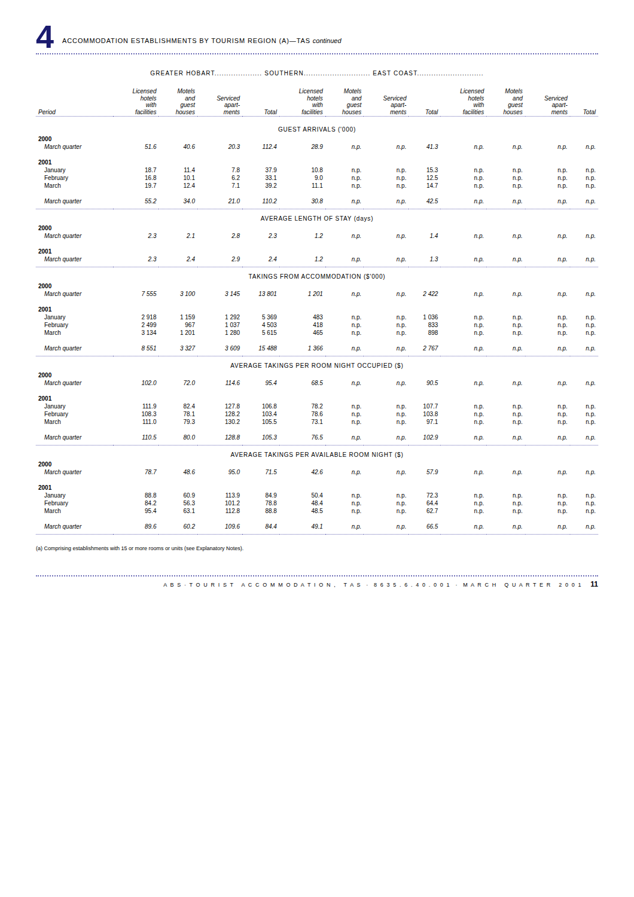4
ACCOMMODATION ESTABLISHMENTS BY TOURISM REGION (a)—TAS continued
GREATER HOBART.................... SOUTHERN............................ EAST COAST............................
| Period | Licensed hotels with facilities | Motels and guest houses | Serviced apart- ments | Total | Licensed hotels with facilities | Motels and guest houses | Serviced apart- ments | Total | Licensed hotels with facilities | Motels and guest houses | Serviced apart- ments | Total |
| --- | --- | --- | --- | --- | --- | --- | --- | --- | --- | --- | --- | --- |
| GUEST ARRIVALS ('000) |
| 2000 | |
| March quarter | 51.6 | 40.6 | 20.3 | 112.4 | 28.9 | n.p. | n.p. | 41.3 | n.p. | n.p. | n.p. | n.p. |
| 2001 | |
| January | 18.7 | 11.4 | 7.8 | 37.9 | 10.8 | n.p. | n.p. | 15.3 | n.p. | n.p. | n.p. | n.p. |
| February | 16.8 | 10.1 | 6.2 | 33.1 | 9.0 | n.p. | n.p. | 12.5 | n.p. | n.p. | n.p. | n.p. |
| March | 19.7 | 12.4 | 7.1 | 39.2 | 11.1 | n.p. | n.p. | 14.7 | n.p. | n.p. | n.p. | n.p. |
| March quarter | 55.2 | 34.0 | 21.0 | 110.2 | 30.8 | n.p. | n.p. | 42.5 | n.p. | n.p. | n.p. | n.p. |
| AVERAGE LENGTH OF STAY (days) |
| 2000 | |
| March quarter | 2.3 | 2.1 | 2.8 | 2.3 | 1.2 | n.p. | n.p. | 1.4 | n.p. | n.p. | n.p. | n.p. |
| 2001 | |
| March quarter | 2.3 | 2.4 | 2.9 | 2.4 | 1.2 | n.p. | n.p. | 1.3 | n.p. | n.p. | n.p. | n.p. |
| TAKINGS FROM ACCOMMODATION ($'000) |
| 2000 | |
| March quarter | 7 555 | 3 100 | 3 145 | 13 801 | 1 201 | n.p. | n.p. | 2 422 | n.p. | n.p. | n.p. | n.p. |
| 2001 | |
| January | 2 918 | 1 159 | 1 292 | 5 369 | 483 | n.p. | n.p. | 1 036 | n.p. | n.p. | n.p. | n.p. |
| February | 2 499 | 967 | 1 037 | 4 503 | 418 | n.p. | n.p. | 833 | n.p. | n.p. | n.p. | n.p. |
| March | 3 134 | 1 201 | 1 280 | 5 615 | 465 | n.p. | n.p. | 898 | n.p. | n.p. | n.p. | n.p. |
| March quarter | 8 551 | 3 327 | 3 609 | 15 488 | 1 366 | n.p. | n.p. | 2 767 | n.p. | n.p. | n.p. | n.p. |
| AVERAGE TAKINGS PER ROOM NIGHT OCCUPIED ($) |
| 2000 | |
| March quarter | 102.0 | 72.0 | 114.6 | 95.4 | 68.5 | n.p. | n.p. | 90.5 | n.p. | n.p. | n.p. | n.p. |
| 2001 | |
| January | 111.9 | 82.4 | 127.8 | 106.8 | 78.2 | n.p. | n.p. | 107.7 | n.p. | n.p. | n.p. | n.p. |
| February | 108.3 | 78.1 | 128.2 | 103.4 | 78.6 | n.p. | n.p. | 103.8 | n.p. | n.p. | n.p. | n.p. |
| March | 111.0 | 79.3 | 130.2 | 105.5 | 73.1 | n.p. | n.p. | 97.1 | n.p. | n.p. | n.p. | n.p. |
| March quarter | 110.5 | 80.0 | 128.8 | 105.3 | 76.5 | n.p. | n.p. | 102.9 | n.p. | n.p. | n.p. | n.p. |
| AVERAGE TAKINGS PER AVAILABLE ROOM NIGHT ($) |
| 2000 | |
| March quarter | 78.7 | 48.6 | 95.0 | 71.5 | 42.6 | n.p. | n.p. | 57.9 | n.p. | n.p. | n.p. | n.p. |
| 2001 | |
| January | 88.8 | 60.9 | 113.9 | 84.9 | 50.4 | n.p. | n.p. | 72.3 | n.p. | n.p. | n.p. | n.p. |
| February | 84.2 | 56.3 | 101.2 | 78.8 | 48.4 | n.p. | n.p. | 64.4 | n.p. | n.p. | n.p. | n.p. |
| March | 95.4 | 63.1 | 112.8 | 88.8 | 48.5 | n.p. | n.p. | 62.7 | n.p. | n.p. | n.p. | n.p. |
| March quarter | 89.6 | 60.2 | 109.6 | 84.4 | 49.1 | n.p. | n.p. | 66.5 | n.p. | n.p. | n.p. | n.p. |
(a) Comprising establishments with 15 or more rooms or units (see Explanatory Notes).
A B S · T O U R I S T A C C O M M O D A T I O N , T A S · 8 6 3 5 . 6 . 4 0 . 0 0 1 · M A R C H Q U A R T E R 2 0 0 1 11